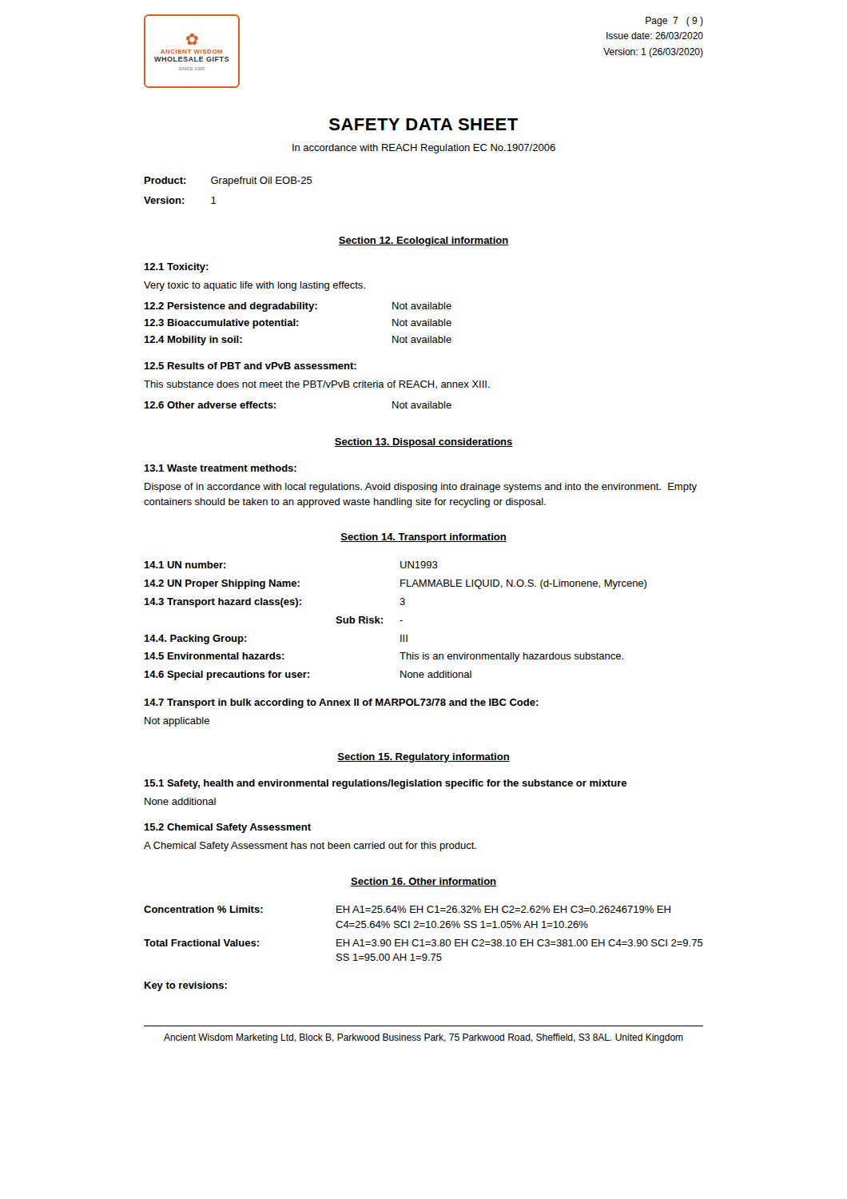✿
ANCIENT WISDOM
WHOLESALE GIFTS
SINCE 1995
Page 7 ( 9 )
Issue date: 26/03/2020
Version: 1 (26/03/2020)
SAFETY DATA SHEET
In accordance with REACH Regulation EC No.1907/2006
| Product: | Grapefruit Oil EOB-25 |
| Version: | 1 |
Section 12. Ecological information
12.1 Toxicity:
Very toxic to aquatic life with long lasting effects.
| 12.2 Persistence and degradability: | Not available |
| 12.3 Bioaccumulative potential: | Not available |
| 12.4 Mobility in soil: | Not available |
12.5 Results of PBT and vPvB assessment:
This substance does not meet the PBT/vPvB criteria of REACH, annex XIII.
| 12.6 Other adverse effects: | Not available |
Section 13. Disposal considerations
13.1 Waste treatment methods:
Dispose of in accordance with local regulations. Avoid disposing into drainage systems and into the environment. Empty containers should be taken to an approved waste handling site for recycling or disposal.
Section 14. Transport information
| 14.1 UN number: | UN1993 |
| 14.2 UN Proper Shipping Name: | FLAMMABLE LIQUID, N.O.S. (d-Limonene, Myrcene) |
| 14.3 Transport hazard class(es): | 3 |
| Sub Risk: | - |
| 14.4. Packing Group: | III |
| 14.5 Environmental hazards: | This is an environmentally hazardous substance. |
| 14.6 Special precautions for user: | None additional |
14.7 Transport in bulk according to Annex II of MARPOL73/78 and the IBC Code:
Not applicable
Section 15. Regulatory information
15.1 Safety, health and environmental regulations/legislation specific for the substance or mixture
None additional
15.2 Chemical Safety Assessment
A Chemical Safety Assessment has not been carried out for this product.
Section 16. Other information
| Concentration % Limits: | EH A1=25.64% EH C1=26.32% EH C2=2.62% EH C3=0.26246719% EH C4=25.64% SCI 2=10.26% SS 1=1.05% AH 1=10.26% |
| Total Fractional Values: | EH A1=3.90 EH C1=3.80 EH C2=38.10 EH C3=381.00 EH C4=3.90 SCI 2=9.75 SS 1=95.00 AH 1=9.75 |
Key to revisions:
Ancient Wisdom Marketing Ltd, Block B, Parkwood Business Park, 75 Parkwood Road, Sheffield, S3 8AL. United Kingdom